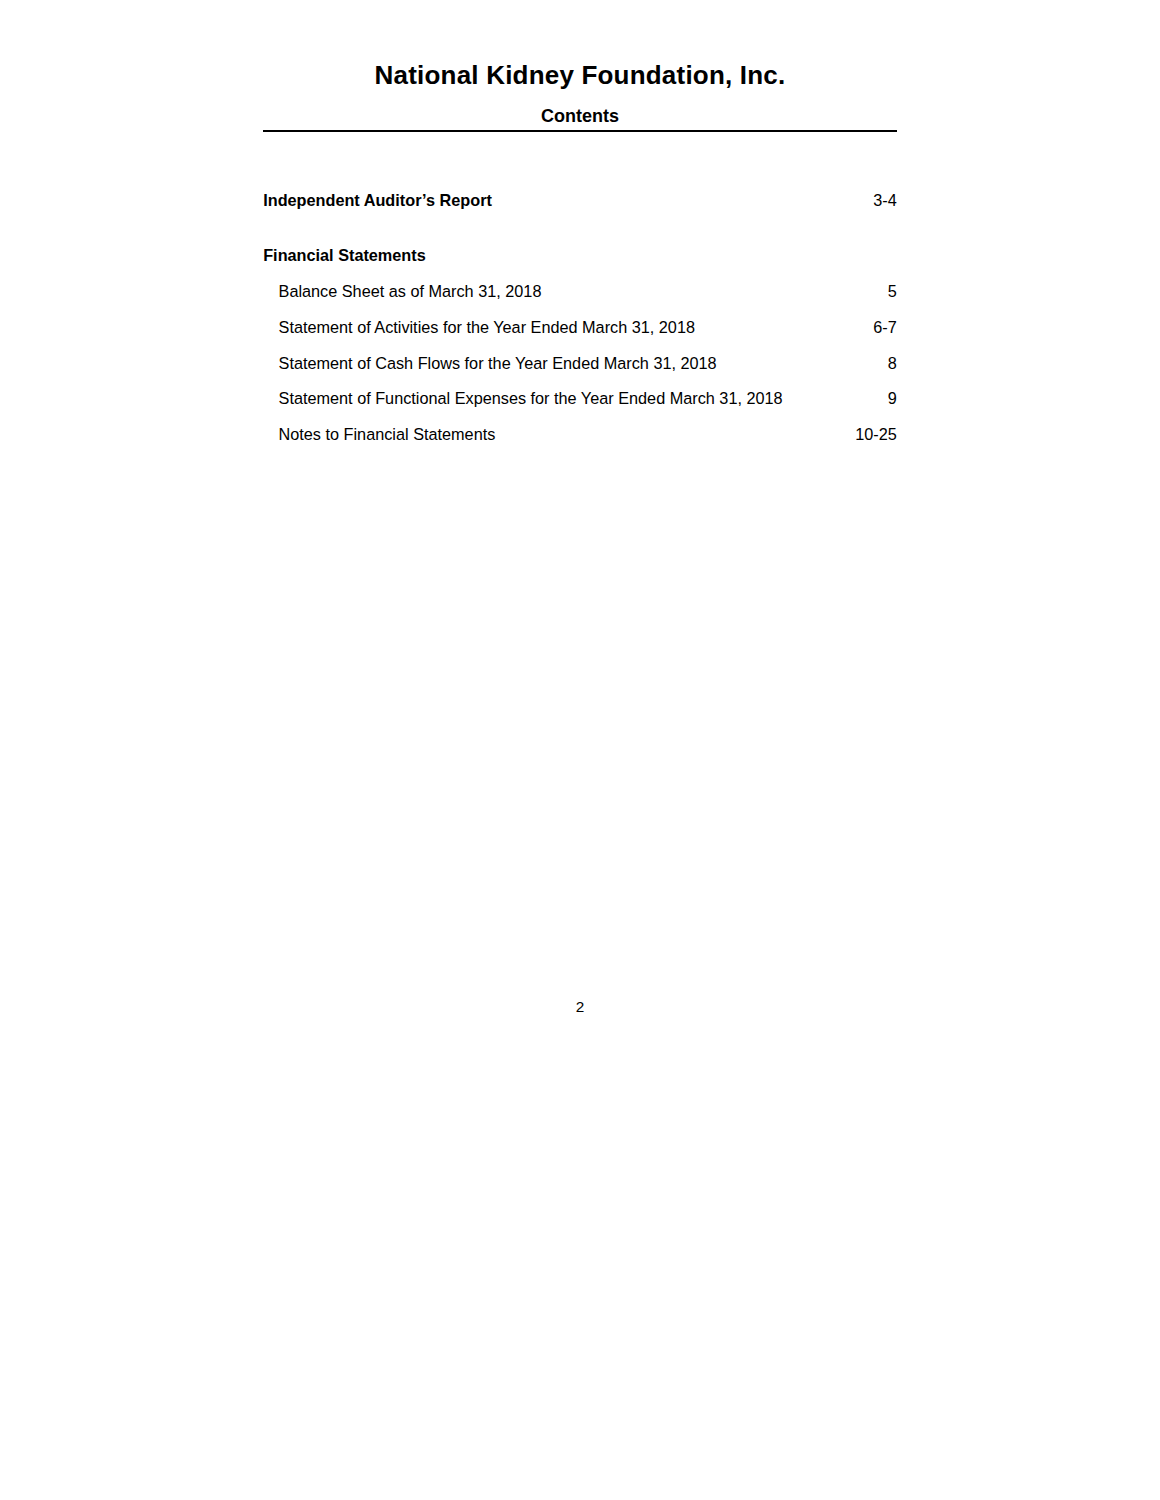National Kidney Foundation, Inc.
Contents
| Independent Auditor’s Report | 3-4 |
| Financial Statements | |
| Balance Sheet as of March 31, 2018 | 5 |
| Statement of Activities for the Year Ended March 31, 2018 | 6-7 |
| Statement of Cash Flows for the Year Ended March 31, 2018 | 8 |
| Statement of Functional Expenses for the Year Ended March 31, 2018 | 9 |
| Notes to Financial Statements | 10-25 |
2